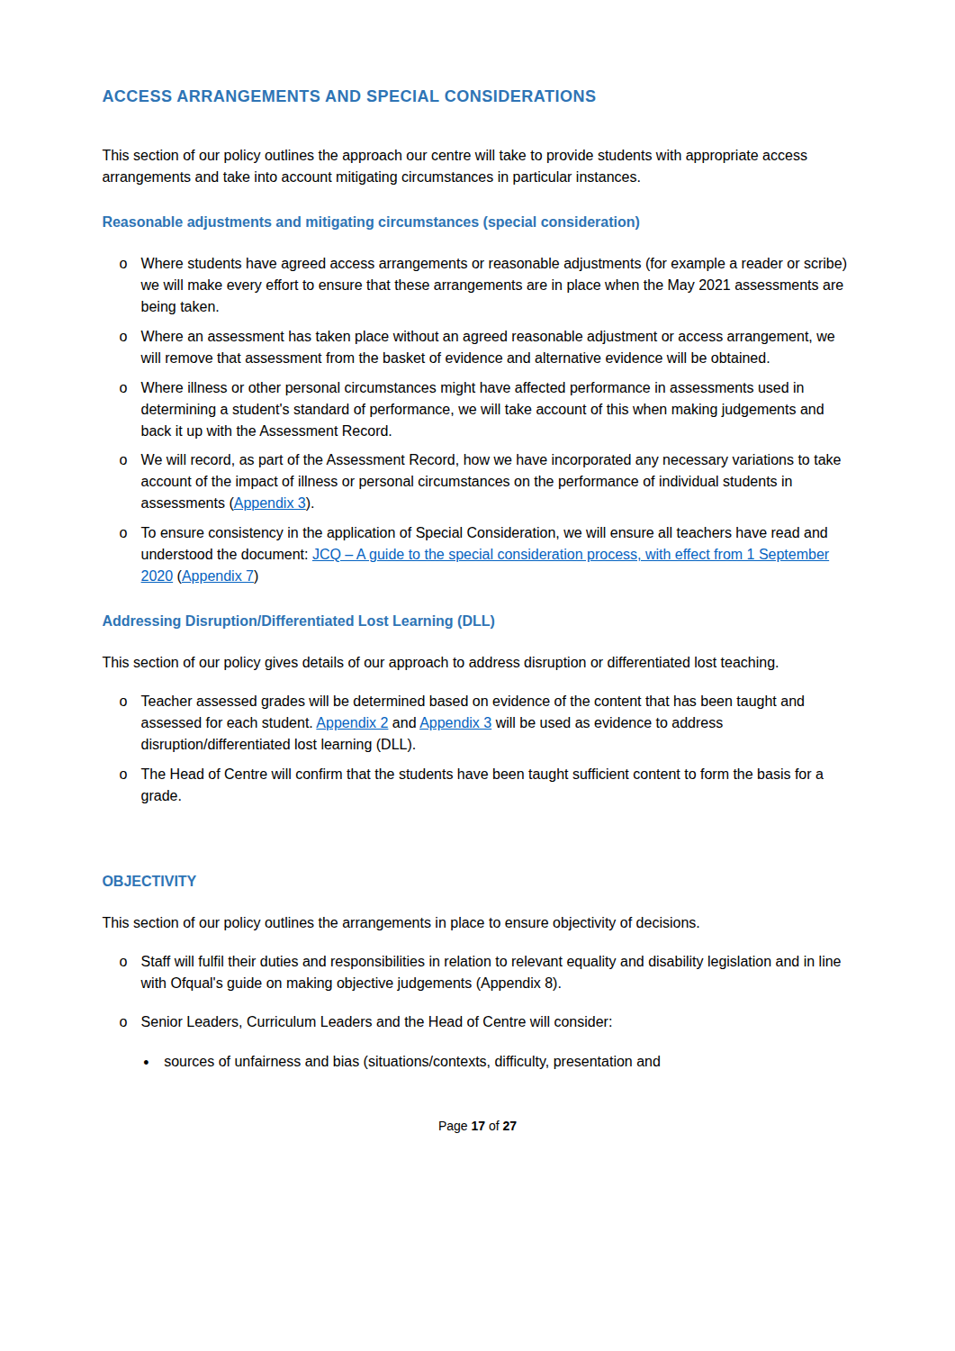ACCESS ARRANGEMENTS AND SPECIAL CONSIDERATIONS
This section of our policy outlines the approach our centre will take to provide students with appropriate access arrangements and take into account mitigating circumstances in particular instances.
Reasonable adjustments and mitigating circumstances (special consideration)
Where students have agreed access arrangements or reasonable adjustments (for example a reader or scribe) we will make every effort to ensure that these arrangements are in place when the May 2021 assessments are being taken.
Where an assessment has taken place without an agreed reasonable adjustment or access arrangement, we will remove that assessment from the basket of evidence and alternative evidence will be obtained.
Where illness or other personal circumstances might have affected performance in assessments used in determining a student's standard of performance, we will take account of this when making judgements and back it up with the Assessment Record.
We will record, as part of the Assessment Record, how we have incorporated any necessary variations to take account of the impact of illness or personal circumstances on the performance of individual students in assessments (Appendix 3).
To ensure consistency in the application of Special Consideration, we will ensure all teachers have read and understood the document: JCQ – A guide to the special consideration process, with effect from 1 September 2020 (Appendix 7)
Addressing Disruption/Differentiated Lost Learning (DLL)
This section of our policy gives details of our approach to address disruption or differentiated lost teaching.
Teacher assessed grades will be determined based on evidence of the content that has been taught and assessed for each student. Appendix 2 and Appendix 3 will be used as evidence to address disruption/differentiated lost learning (DLL).
The Head of Centre will confirm that the students have been taught sufficient content to form the basis for a grade.
OBJECTIVITY
This section of our policy outlines the arrangements in place to ensure objectivity of decisions.
Staff will fulfil their duties and responsibilities in relation to relevant equality and disability legislation and in line with Ofqual's guide on making objective judgements (Appendix 8).
Senior Leaders, Curriculum Leaders and the Head of Centre will consider:
sources of unfairness and bias (situations/contexts, difficulty, presentation and
Page 17 of 27